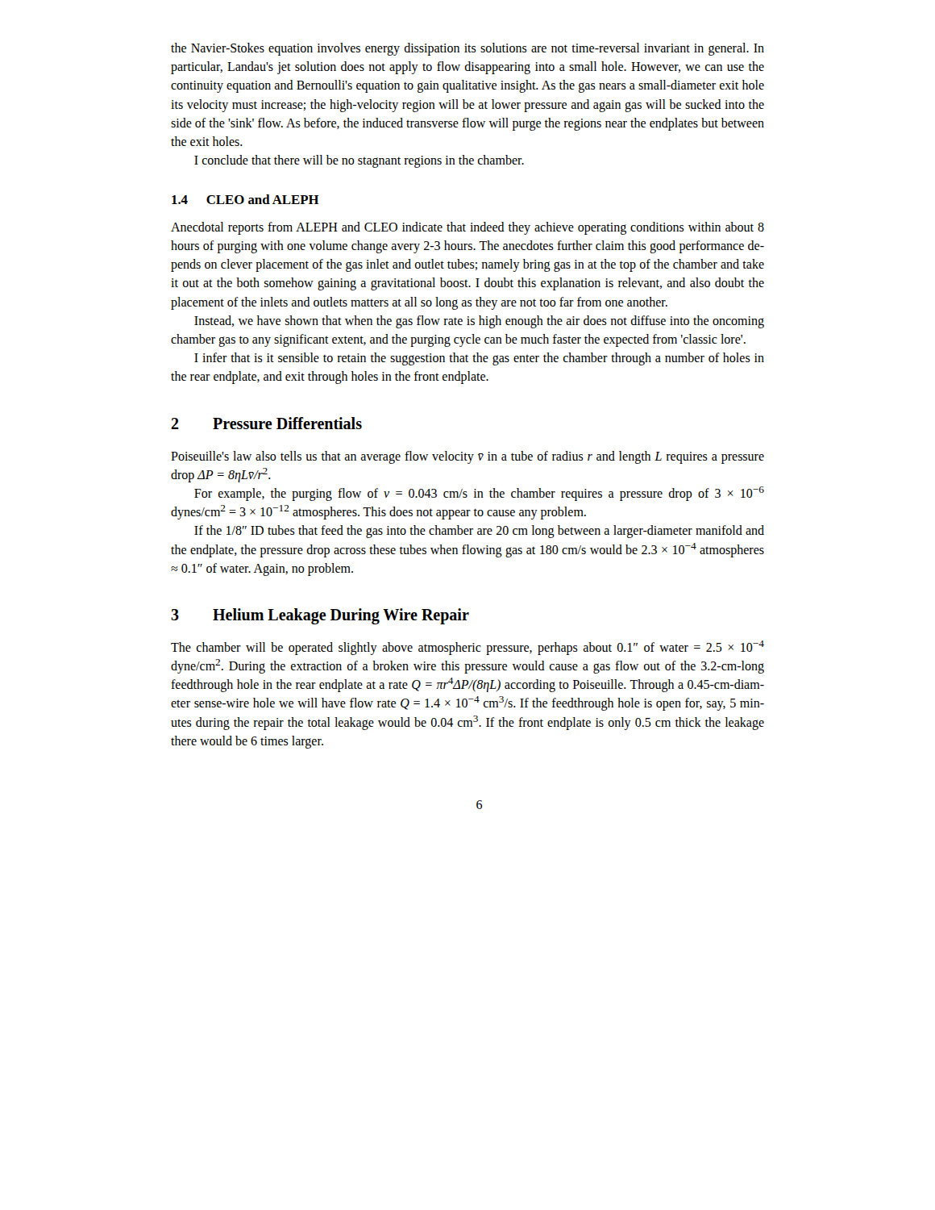the Navier-Stokes equation involves energy dissipation its solutions are not time-reversal invariant in general. In particular, Landau's jet solution does not apply to flow disappearing into a small hole. However, we can use the continuity equation and Bernoulli's equation to gain qualitative insight. As the gas nears a small-diameter exit hole its velocity must increase; the high-velocity region will be at lower pressure and again gas will be sucked into the side of the 'sink' flow. As before, the induced transverse flow will purge the regions near the endplates but between the exit holes.
I conclude that there will be no stagnant regions in the chamber.
1.4 CLEO and ALEPH
Anecdotal reports from ALEPH and CLEO indicate that indeed they achieve operating conditions within about 8 hours of purging with one volume change avery 2-3 hours. The anecdotes further claim this good performance depends on clever placement of the gas inlet and outlet tubes; namely bring gas in at the top of the chamber and take it out at the both somehow gaining a gravitational boost. I doubt this explanation is relevant, and also doubt the placement of the inlets and outlets matters at all so long as they are not too far from one another.
Instead, we have shown that when the gas flow rate is high enough the air does not diffuse into the oncoming chamber gas to any significant extent, and the purging cycle can be much faster the expected from 'classic lore'.
I infer that is it sensible to retain the suggestion that the gas enter the chamber through a number of holes in the rear endplate, and exit through holes in the front endplate.
2 Pressure Differentials
Poiseuille's law also tells us that an average flow velocity v̄ in a tube of radius r and length L requires a pressure drop ΔP = 8ηLv̄/r2.
For example, the purging flow of v = 0.043 cm/s in the chamber requires a pressure drop of 3 × 10−6 dynes/cm2 = 3 × 10−12 atmospheres. This does not appear to cause any problem.
If the 1/8″ ID tubes that feed the gas into the chamber are 20 cm long between a larger-diameter manifold and the endplate, the pressure drop across these tubes when flowing gas at 180 cm/s would be 2.3 × 10−4 atmospheres ≈ 0.1″ of water. Again, no problem.
3 Helium Leakage During Wire Repair
The chamber will be operated slightly above atmospheric pressure, perhaps about 0.1″ of water = 2.5 × 10−4 dyne/cm2. During the extraction of a broken wire this pressure would cause a gas flow out of the 3.2-cm-long feedthrough hole in the rear endplate at a rate Q = πr4ΔP/(8ηL) according to Poiseuille. Through a 0.45-cm-diameter sense-wire hole we will have flow rate Q = 1.4 × 10−4 cm3/s. If the feedthrough hole is open for, say, 5 minutes during the repair the total leakage would be 0.04 cm3. If the front endplate is only 0.5 cm thick the leakage there would be 6 times larger.
6